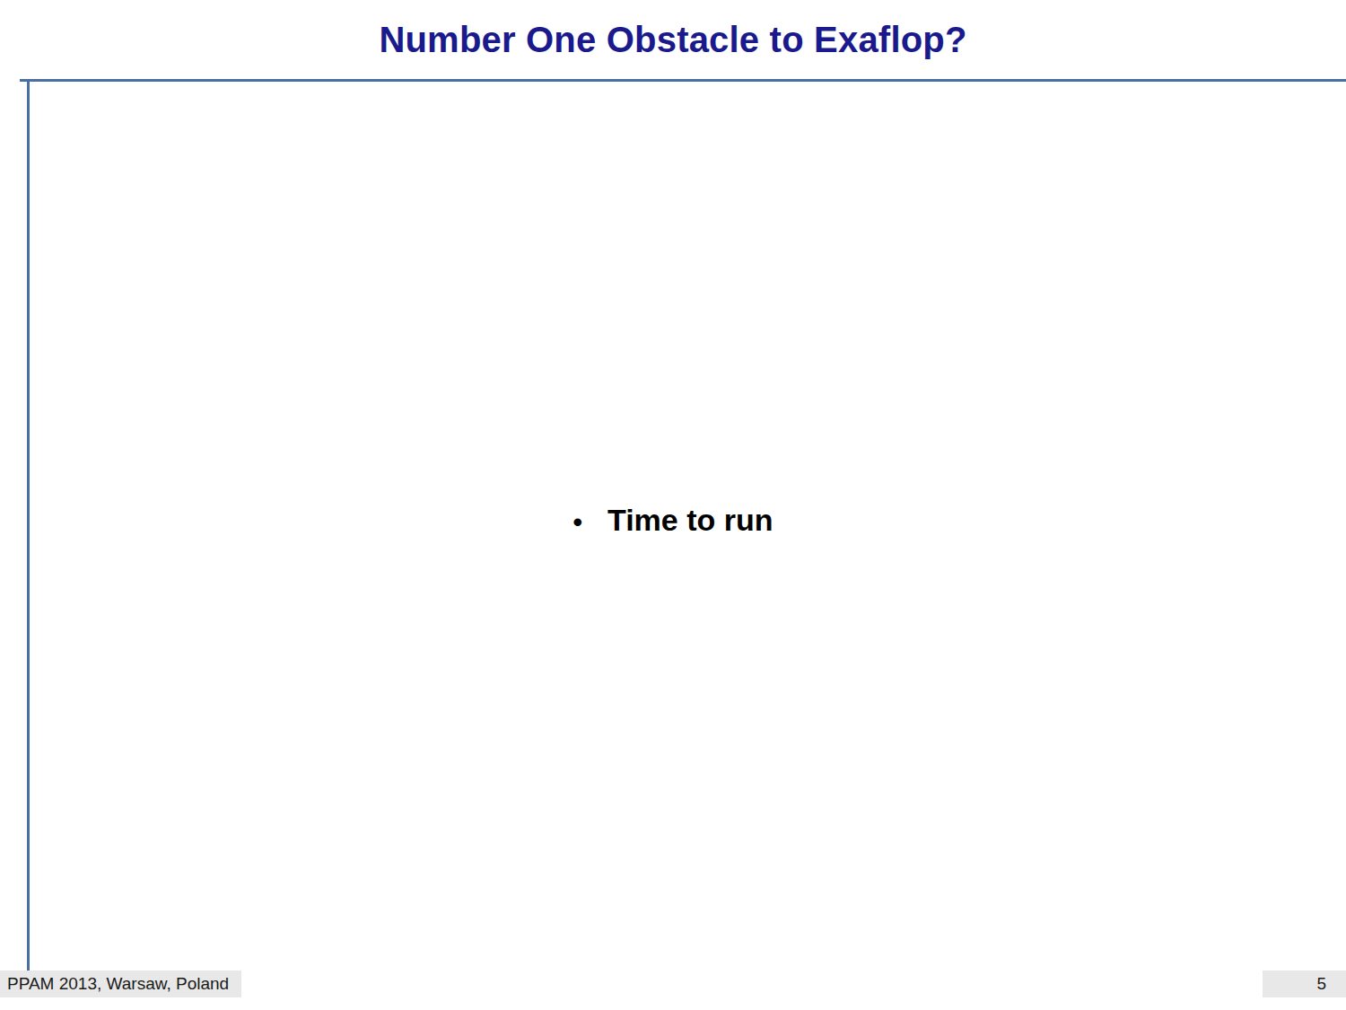Number One Obstacle to Exaflop?
•Time to run
PPAM 2013, Warsaw, Poland
5